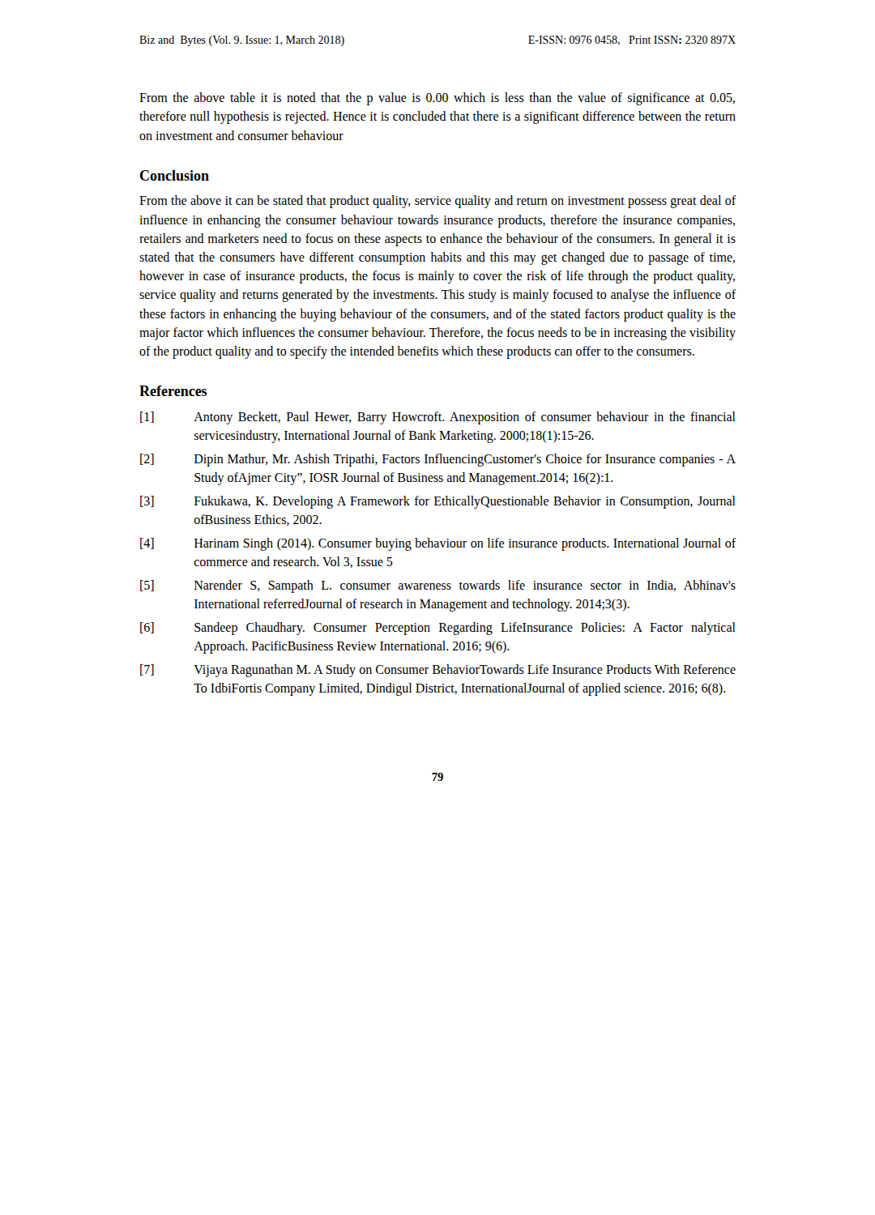Biz and Bytes (Vol. 9. Issue: 1, March 2018)
E-ISSN: 0976 0458, Print ISSN: 2320 897X
From the above table it is noted that the p value is 0.00 which is less than the value of significance at 0.05, therefore null hypothesis is rejected. Hence it is concluded that there is a significant difference between the return on investment and consumer behaviour
Conclusion
From the above it can be stated that product quality, service quality and return on investment possess great deal of influence in enhancing the consumer behaviour towards insurance products, therefore the insurance companies, retailers and marketers need to focus on these aspects to enhance the behaviour of the consumers. In general it is stated that the consumers have different consumption habits and this may get changed due to passage of time, however in case of insurance products, the focus is mainly to cover the risk of life through the product quality, service quality and returns generated by the investments. This study is mainly focused to analyse the influence of these factors in enhancing the buying behaviour of the consumers, and of the stated factors product quality is the major factor which influences the consumer behaviour. Therefore, the focus needs to be in increasing the visibility of the product quality and to specify the intended benefits which these products can offer to the consumers.
References
Antony Beckett, Paul Hewer, Barry Howcroft. Anexposition of consumer behaviour in the financial servicesindustry, International Journal of Bank Marketing. 2000;18(1):15-26.
Dipin Mathur, Mr. Ashish Tripathi, Factors InfluencingCustomer's Choice for Insurance companies - A Study ofAjmer City”, IOSR Journal of Business and Management.2014; 16(2):1.
Fukukawa, K. Developing A Framework for EthicallyQuestionable Behavior in Consumption, Journal ofBusiness Ethics, 2002.
Harinam Singh (2014). Consumer buying behaviour on life insurance products. International Journal of commerce and research. Vol 3, Issue 5
Narender S, Sampath L. consumer awareness towards life insurance sector in India, Abhinav's International referredJournal of research in Management and technology. 2014;3(3).
Sandeep Chaudhary. Consumer Perception Regarding LifeInsurance Policies: A Factor nalytical Approach. PacificBusiness Review International. 2016; 9(6).
Vijaya Ragunathan M. A Study on Consumer BehaviorTowards Life Insurance Products With Reference To IdbiFortis Company Limited, Dindigul District, InternationalJournal of applied science. 2016; 6(8).
79